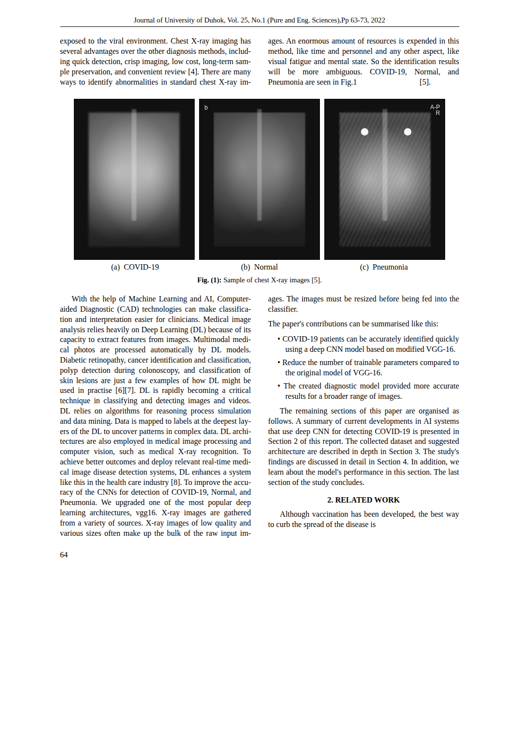Journal of University of Duhok, Vol. 25, No.1 (Pure and Eng. Sciences),Pp 63-73, 2022
exposed to the viral environment. Chest X-ray imaging has several advantages over the other diagnosis methods, including quick detection, crisp imaging, low cost, long-term sample preservation, and convenient review [4]. There are many ways to identify abnormalities in standard chest X-ray images. An enormous amount of resources is expended in this method, like time and personnel and any other aspect, like visual fatigue and mental state. So the identification results will be more ambiguous. COVID-19, Normal, and Pneumonia are seen in Fig.1 [5].
b
A-P
R
(a) COVID-19 (b) Normal (c) Pneumonia
Fig. (1): Sample of chest X-ray images [5].
With the help of Machine Learning and AI, Computer-aided Diagnostic (CAD) technologies can make classification and interpretation easier for clinicians. Medical image analysis relies heavily on Deep Learning (DL) because of its capacity to extract features from images. Multimodal medical photos are processed automatically by DL models. Diabetic retinopathy, cancer identification and classification, polyp detection during colonoscopy, and classification of skin lesions are just a few examples of how DL might be used in practise [6][7]. DL is rapidly becoming a critical technique in classifying and detecting images and videos. DL relies on algorithms for reasoning process simulation and data mining. Data is mapped to labels at the deepest layers of the DL to uncover patterns in complex data. DL architectures are also employed in medical image processing and computer vision, such as medical X-ray recognition. To achieve better outcomes and deploy relevant real-time medical image disease detection systems, DL enhances a system like this in the health care industry [8]. To improve the accuracy of the CNNs for detection of COVID-19, Normal, and Pneumonia. We upgraded one of the most popular deep learning architectures, vgg16. X-ray images are gathered from a variety of sources. X-ray images of low quality and various sizes often make up the bulk of the raw input images. The images must be resized before being fed into the classifier.
The paper's contributions can be summarised like this:
COVID-19 patients can be accurately identified quickly using a deep CNN model based on modified VGG-16.
Reduce the number of trainable parameters compared to the original model of VGG-16.
The created diagnostic model provided more accurate results for a broader range of images.
The remaining sections of this paper are organised as follows. A summary of current developments in AI systems that use deep CNN for detecting COVID-19 is presented in Section 2 of this report. The collected dataset and suggested architecture are described in depth in Section 3. The study's findings are discussed in detail in Section 4. In addition, we learn about the model's performance in this section. The last section of the study concludes.
2. RELATED WORK
Although vaccination has been developed, the best way to curb the spread of the disease is
64